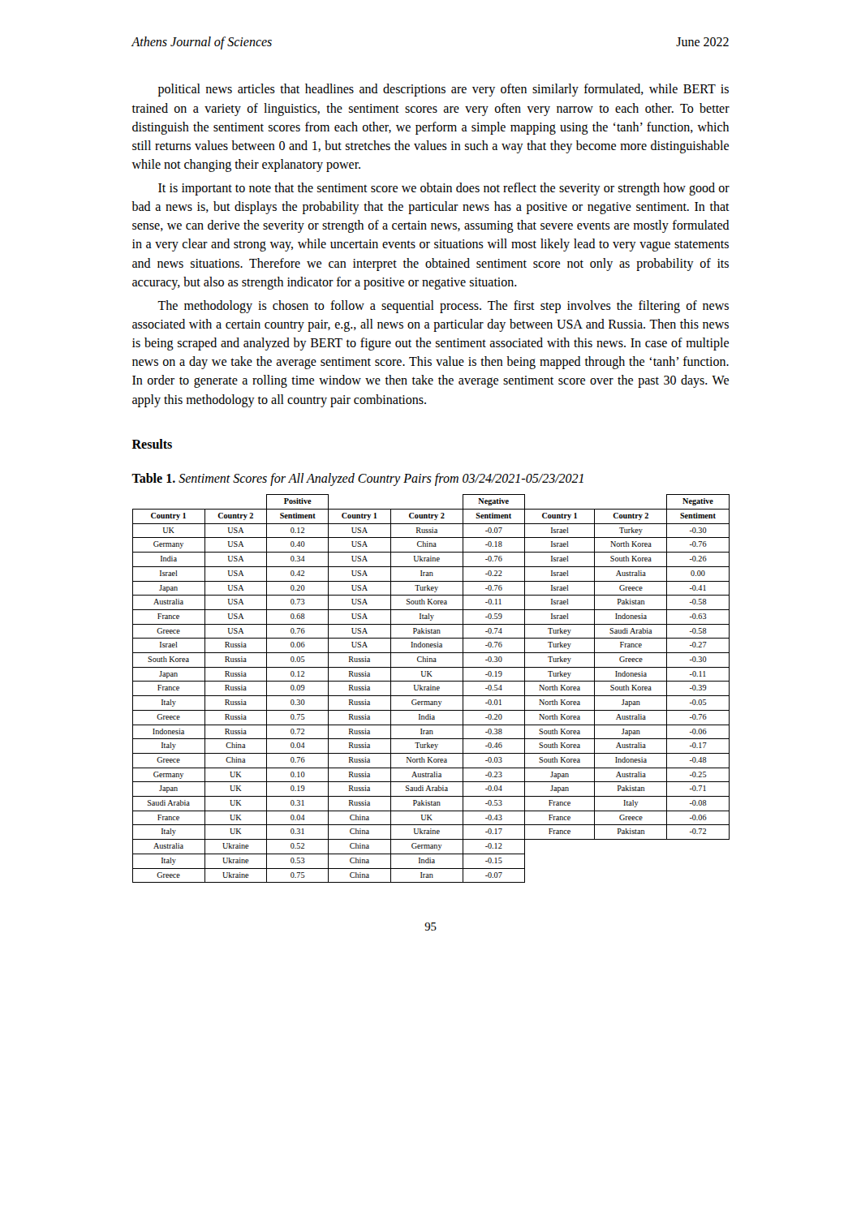Athens Journal of Sciences June 2022
political news articles that headlines and descriptions are very often similarly formulated, while BERT is trained on a variety of linguistics, the sentiment scores are very often very narrow to each other. To better distinguish the sentiment scores from each other, we perform a simple mapping using the ‘tanh’ function, which still returns values between 0 and 1, but stretches the values in such a way that they become more distinguishable while not changing their explanatory power.
It is important to note that the sentiment score we obtain does not reflect the severity or strength how good or bad a news is, but displays the probability that the particular news has a positive or negative sentiment. In that sense, we can derive the severity or strength of a certain news, assuming that severe events are mostly formulated in a very clear and strong way, while uncertain events or situations will most likely lead to very vague statements and news situations. Therefore we can interpret the obtained sentiment score not only as probability of its accuracy, but also as strength indicator for a positive or negative situation.
The methodology is chosen to follow a sequential process. The first step involves the filtering of news associated with a certain country pair, e.g., all news on a particular day between USA and Russia. Then this news is being scraped and analyzed by BERT to figure out the sentiment associated with this news. In case of multiple news on a day we take the average sentiment score. This value is then being mapped through the ‘tanh’ function. In order to generate a rolling time window we then take the average sentiment score over the past 30 days. We apply this methodology to all country pair combinations.
Results
Table 1. Sentiment Scores for All Analyzed Country Pairs from 03/24/2021-05/23/2021
| | | Positive | | | Negative | | | Negative |
| --- | --- | --- | --- | --- | --- | --- | --- | --- |
| Country 1 | Country 2 | Sentiment | Country 1 | Country 2 | Sentiment | Country 1 | Country 2 | Sentiment |
| UK | USA | 0.12 | USA | Russia | -0.07 | Israel | Turkey | -0.30 |
| Germany | USA | 0.40 | USA | China | -0.18 | Israel | North Korea | -0.76 |
| India | USA | 0.34 | USA | Ukraine | -0.76 | Israel | South Korea | -0.26 |
| Israel | USA | 0.42 | USA | Iran | -0.22 | Israel | Australia | 0.00 |
| Japan | USA | 0.20 | USA | Turkey | -0.76 | Israel | Greece | -0.41 |
| Australia | USA | 0.73 | USA | South Korea | -0.11 | Israel | Pakistan | -0.58 |
| France | USA | 0.68 | USA | Italy | -0.59 | Israel | Indonesia | -0.63 |
| Greece | USA | 0.76 | USA | Pakistan | -0.74 | Turkey | Saudi Arabia | -0.58 |
| Israel | Russia | 0.06 | USA | Indonesia | -0.76 | Turkey | France | -0.27 |
| South Korea | Russia | 0.05 | Russia | China | -0.30 | Turkey | Greece | -0.30 |
| Japan | Russia | 0.12 | Russia | UK | -0.19 | Turkey | Indonesia | -0.11 |
| France | Russia | 0.09 | Russia | Ukraine | -0.54 | North Korea | South Korea | -0.39 |
| Italy | Russia | 0.30 | Russia | Germany | -0.01 | North Korea | Japan | -0.05 |
| Greece | Russia | 0.75 | Russia | India | -0.20 | North Korea | Australia | -0.76 |
| Indonesia | Russia | 0.72 | Russia | Iran | -0.38 | South Korea | Japan | -0.06 |
| Italy | China | 0.04 | Russia | Turkey | -0.46 | South Korea | Australia | -0.17 |
| Greece | China | 0.76 | Russia | North Korea | -0.03 | South Korea | Indonesia | -0.48 |
| Germany | UK | 0.10 | Russia | Australia | -0.23 | Japan | Australia | -0.25 |
| Japan | UK | 0.19 | Russia | Saudi Arabia | -0.04 | Japan | Pakistan | -0.71 |
| Saudi Arabia | UK | 0.31 | Russia | Pakistan | -0.53 | France | Italy | -0.08 |
| France | UK | 0.04 | China | UK | -0.43 | France | Greece | -0.06 |
| Italy | UK | 0.31 | China | Ukraine | -0.17 | France | Pakistan | -0.72 |
| Australia | Ukraine | 0.52 | China | Germany | -0.12 | | | |
| Italy | Ukraine | 0.53 | China | India | -0.15 | | | |
| Greece | Ukraine | 0.75 | China | Iran | -0.07 | | | |
95